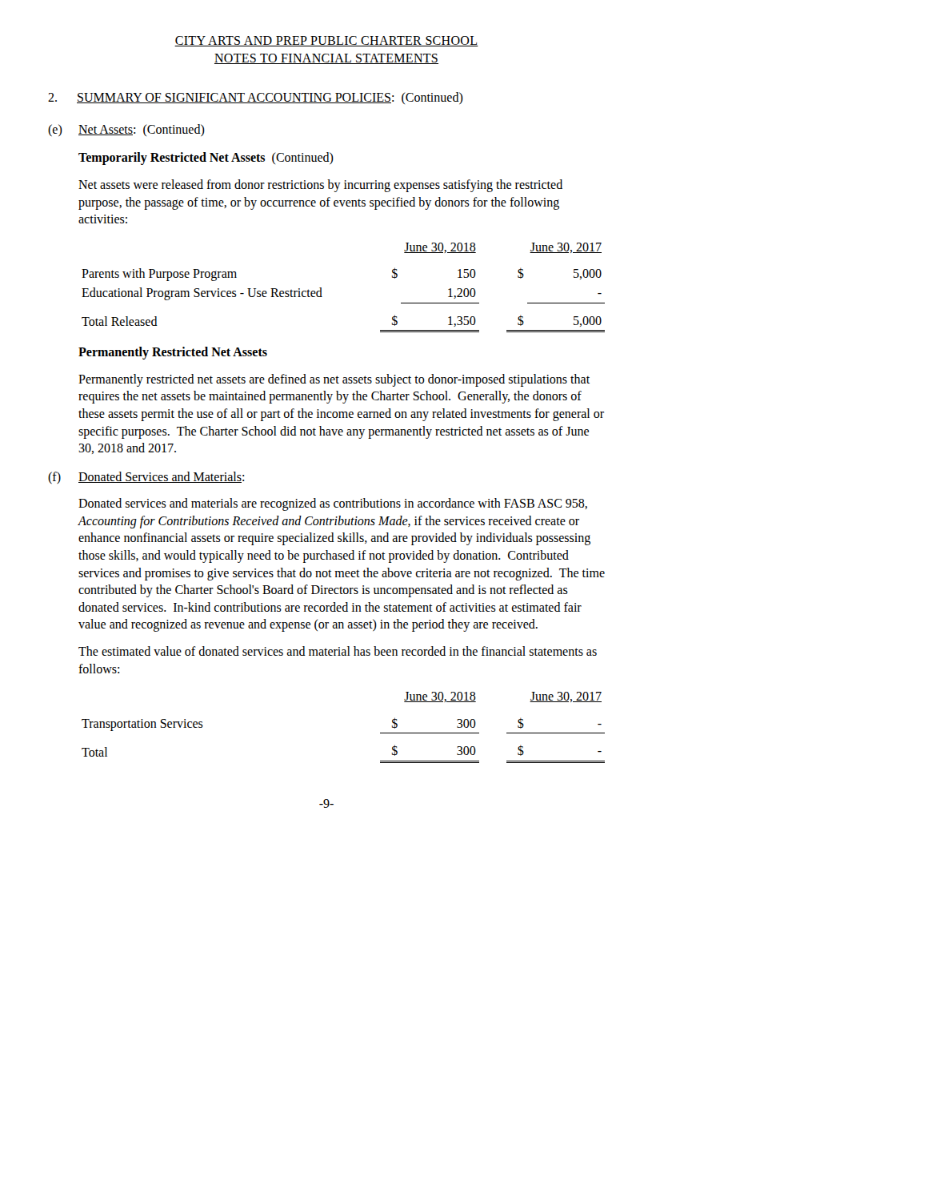CITY ARTS AND PREP PUBLIC CHARTER SCHOOL
NOTES TO FINANCIAL STATEMENTS
2. SUMMARY OF SIGNIFICANT ACCOUNTING POLICIES: (Continued)
(e) Net Assets: (Continued)
Temporarily Restricted Net Assets (Continued)
Net assets were released from donor restrictions by incurring expenses satisfying the restricted purpose, the passage of time, or by occurrence of events specified by donors for the following activities:
| | | June 30, 2018 | | | June 30, 2017 |
| Parents with Purpose Program | $ | 150 | | $ | 5,000 |
| Educational Program Services - Use Restricted | | 1,200 | | | - |
| Total Released | $ | 1,350 | | $ | 5,000 |
Permanently Restricted Net Assets
Permanently restricted net assets are defined as net assets subject to donor-imposed stipulations that requires the net assets be maintained permanently by the Charter School. Generally, the donors of these assets permit the use of all or part of the income earned on any related investments for general or specific purposes. The Charter School did not have any permanently restricted net assets as of June 30, 2018 and 2017.
(f) Donated Services and Materials:
Donated services and materials are recognized as contributions in accordance with FASB ASC 958, Accounting for Contributions Received and Contributions Made, if the services received create or enhance nonfinancial assets or require specialized skills, and are provided by individuals possessing those skills, and would typically need to be purchased if not provided by donation. Contributed services and promises to give services that do not meet the above criteria are not recognized. The time contributed by the Charter School's Board of Directors is uncompensated and is not reflected as donated services. In-kind contributions are recorded in the statement of activities at estimated fair value and recognized as revenue and expense (or an asset) in the period they are received.
The estimated value of donated services and material has been recorded in the financial statements as follows:
| | | June 30, 2018 | | | June 30, 2017 |
| Transportation Services | $ | 300 | | $ | - |
| Total | $ | 300 | | $ | - |
-9-